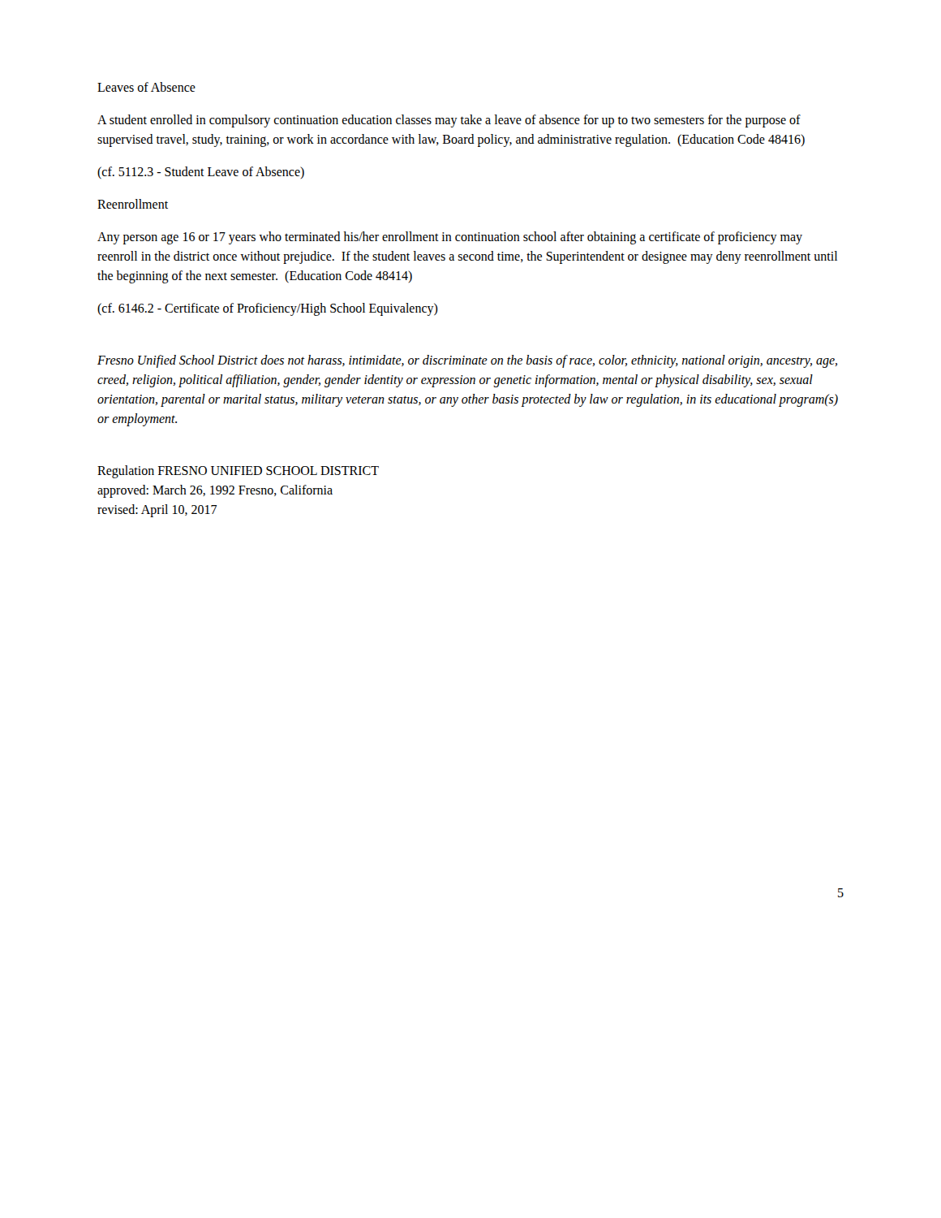Leaves of Absence
A student enrolled in compulsory continuation education classes may take a leave of absence for up to two semesters for the purpose of supervised travel, study, training, or work in accordance with law, Board policy, and administrative regulation. (Education Code 48416)
(cf. 5112.3 - Student Leave of Absence)
Reenrollment
Any person age 16 or 17 years who terminated his/her enrollment in continuation school after obtaining a certificate of proficiency may reenroll in the district once without prejudice. If the student leaves a second time, the Superintendent or designee may deny reenrollment until the beginning of the next semester. (Education Code 48414)
(cf. 6146.2 - Certificate of Proficiency/High School Equivalency)
Fresno Unified School District does not harass, intimidate, or discriminate on the basis of race, color, ethnicity, national origin, ancestry, age, creed, religion, political affiliation, gender, gender identity or expression or genetic information, mental or physical disability, sex, sexual orientation, parental or marital status, military veteran status, or any other basis protected by law or regulation, in its educational program(s) or employment.
Regulation FRESNO UNIFIED SCHOOL DISTRICT
approved: March 26, 1992 Fresno, California
revised: April 10, 2017
5